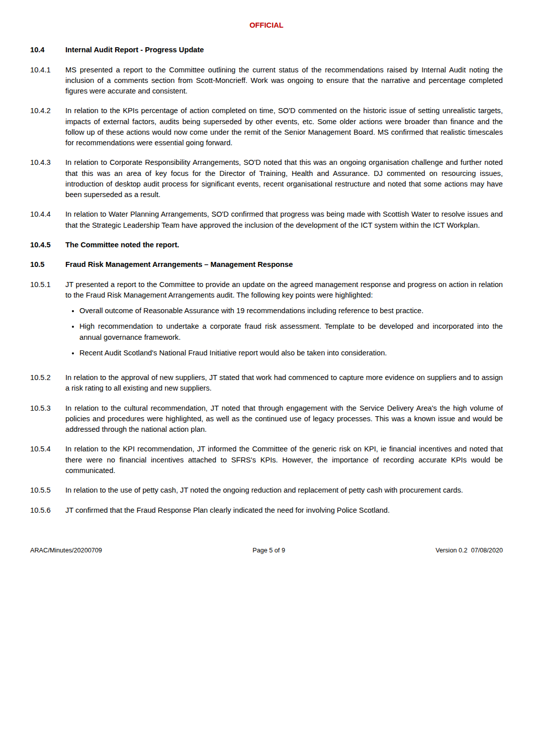OFFICIAL
10.4
Internal Audit Report - Progress Update
10.4.1
MS presented a report to the Committee outlining the current status of the recommendations raised by Internal Audit noting the inclusion of a comments section from Scott-Moncrieff. Work was ongoing to ensure that the narrative and percentage completed figures were accurate and consistent.
10.4.2
In relation to the KPIs percentage of action completed on time, SO'D commented on the historic issue of setting unrealistic targets, impacts of external factors, audits being superseded by other events, etc. Some older actions were broader than finance and the follow up of these actions would now come under the remit of the Senior Management Board. MS confirmed that realistic timescales for recommendations were essential going forward.
10.4.3
In relation to Corporate Responsibility Arrangements, SO'D noted that this was an ongoing organisation challenge and further noted that this was an area of key focus for the Director of Training, Health and Assurance. DJ commented on resourcing issues, introduction of desktop audit process for significant events, recent organisational restructure and noted that some actions may have been superseded as a result.
10.4.4
In relation to Water Planning Arrangements, SO'D confirmed that progress was being made with Scottish Water to resolve issues and that the Strategic Leadership Team have approved the inclusion of the development of the ICT system within the ICT Workplan.
10.4.5
The Committee noted the report.
10.5
Fraud Risk Management Arrangements – Management Response
10.5.1
JT presented a report to the Committee to provide an update on the agreed management response and progress on action in relation to the Fraud Risk Management Arrangements audit. The following key points were highlighted:
Overall outcome of Reasonable Assurance with 19 recommendations including reference to best practice.
High recommendation to undertake a corporate fraud risk assessment. Template to be developed and incorporated into the annual governance framework.
Recent Audit Scotland's National Fraud Initiative report would also be taken into consideration.
10.5.2
In relation to the approval of new suppliers, JT stated that work had commenced to capture more evidence on suppliers and to assign a risk rating to all existing and new suppliers.
10.5.3
In relation to the cultural recommendation, JT noted that through engagement with the Service Delivery Area's the high volume of policies and procedures were highlighted, as well as the continued use of legacy processes. This was a known issue and would be addressed through the national action plan.
10.5.4
In relation to the KPI recommendation, JT informed the Committee of the generic risk on KPI, ie financial incentives and noted that there were no financial incentives attached to SFRS's KPIs. However, the importance of recording accurate KPIs would be communicated.
10.5.5
In relation to the use of petty cash, JT noted the ongoing reduction and replacement of petty cash with procurement cards.
10.5.6
JT confirmed that the Fraud Response Plan clearly indicated the need for involving Police Scotland.
ARAC/Minutes/20200709 Page 5 of 9 Version 0.2 07/08/2020